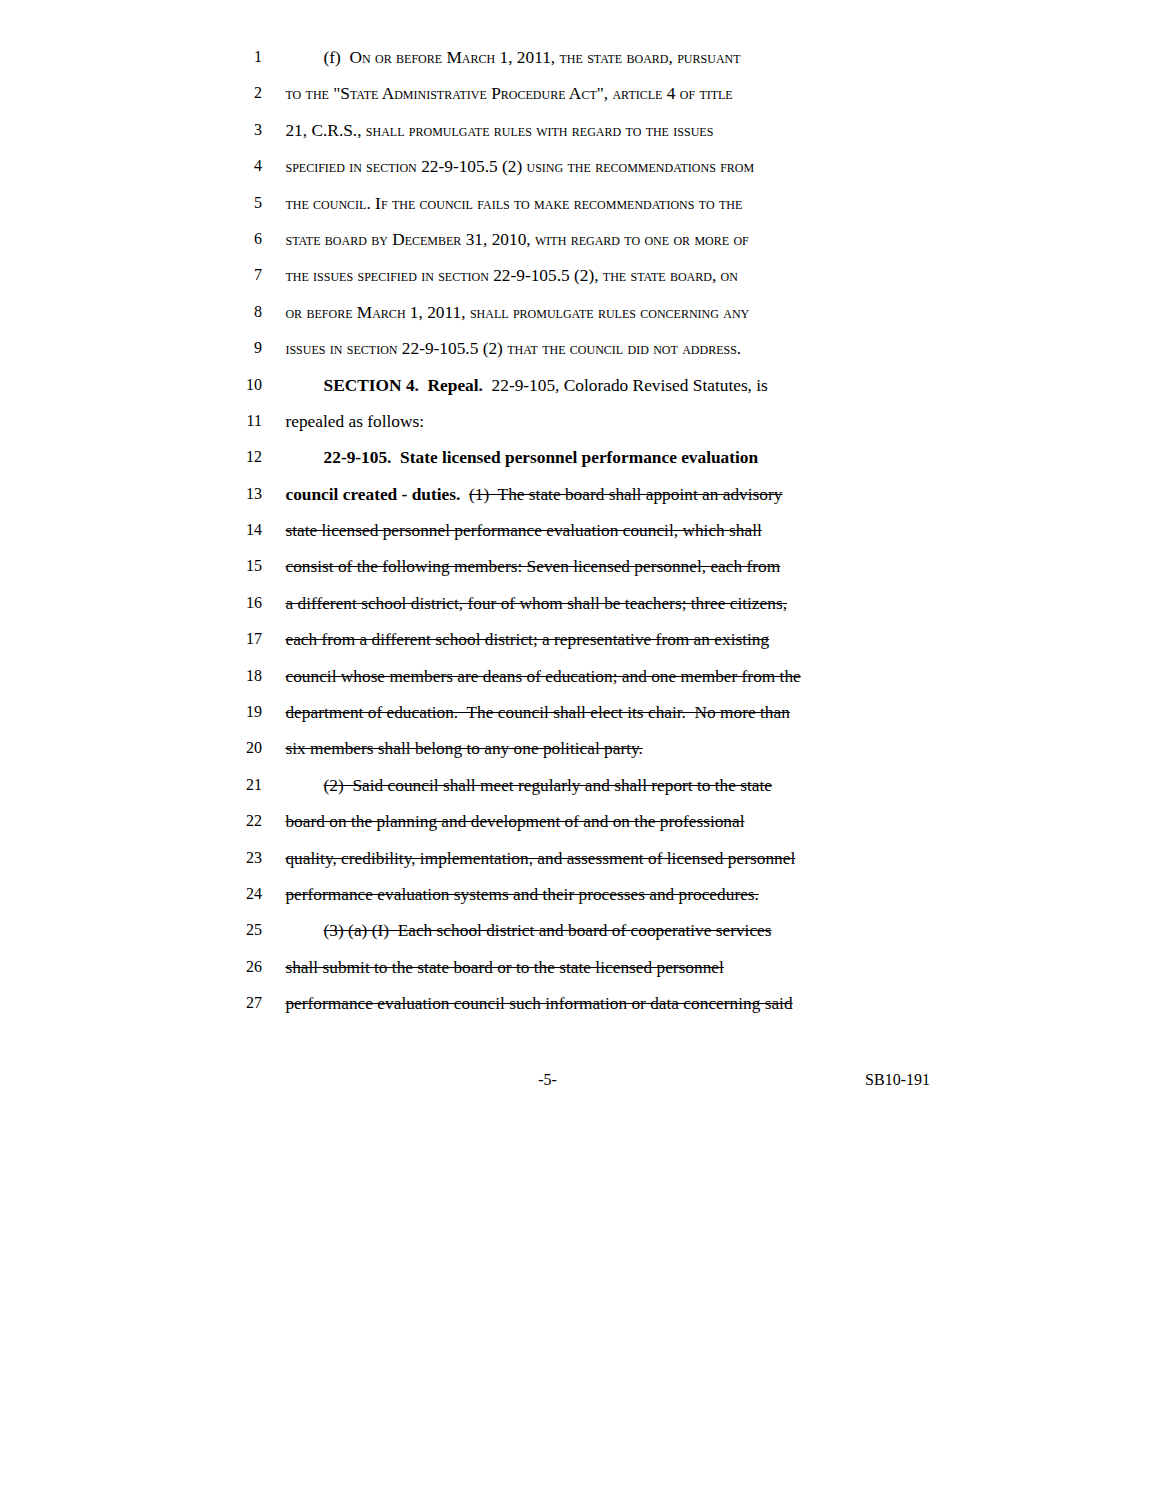(f) On or before March 1, 2011, the state board, pursuant
to the "State Administrative Procedure Act", article 4 of title
21, C.R.S., shall promulgate rules with regard to the issues
specified in section 22-9-105.5 (2) using the recommendations from
the council. If the council fails to make recommendations to the
state board by December 31, 2010, with regard to one or more of
the issues specified in section 22-9-105.5 (2), the state board, on
or before March 1, 2011, shall promulgate rules concerning any
issues in section 22-9-105.5 (2) that the council did not address.
SECTION 4. Repeal. 22-9-105, Colorado Revised Statutes, is
repealed as follows:
22-9-105. State licensed personnel performance evaluation
council created - duties. (1) The state board shall appoint an advisory
state licensed personnel performance evaluation council, which shall
consist of the following members: Seven licensed personnel, each from
a different school district, four of whom shall be teachers; three citizens,
each from a different school district; a representative from an existing
council whose members are deans of education; and one member from the
department of education. The council shall elect its chair. No more than
six members shall belong to any one political party.
(2) Said council shall meet regularly and shall report to the state
board on the planning and development of and on the professional
quality, credibility, implementation, and assessment of licensed personnel
performance evaluation systems and their processes and procedures.
(3) (a) (I) Each school district and board of cooperative services
shall submit to the state board or to the state licensed personnel
performance evaluation council such information or data concerning said
-5-SB10-191